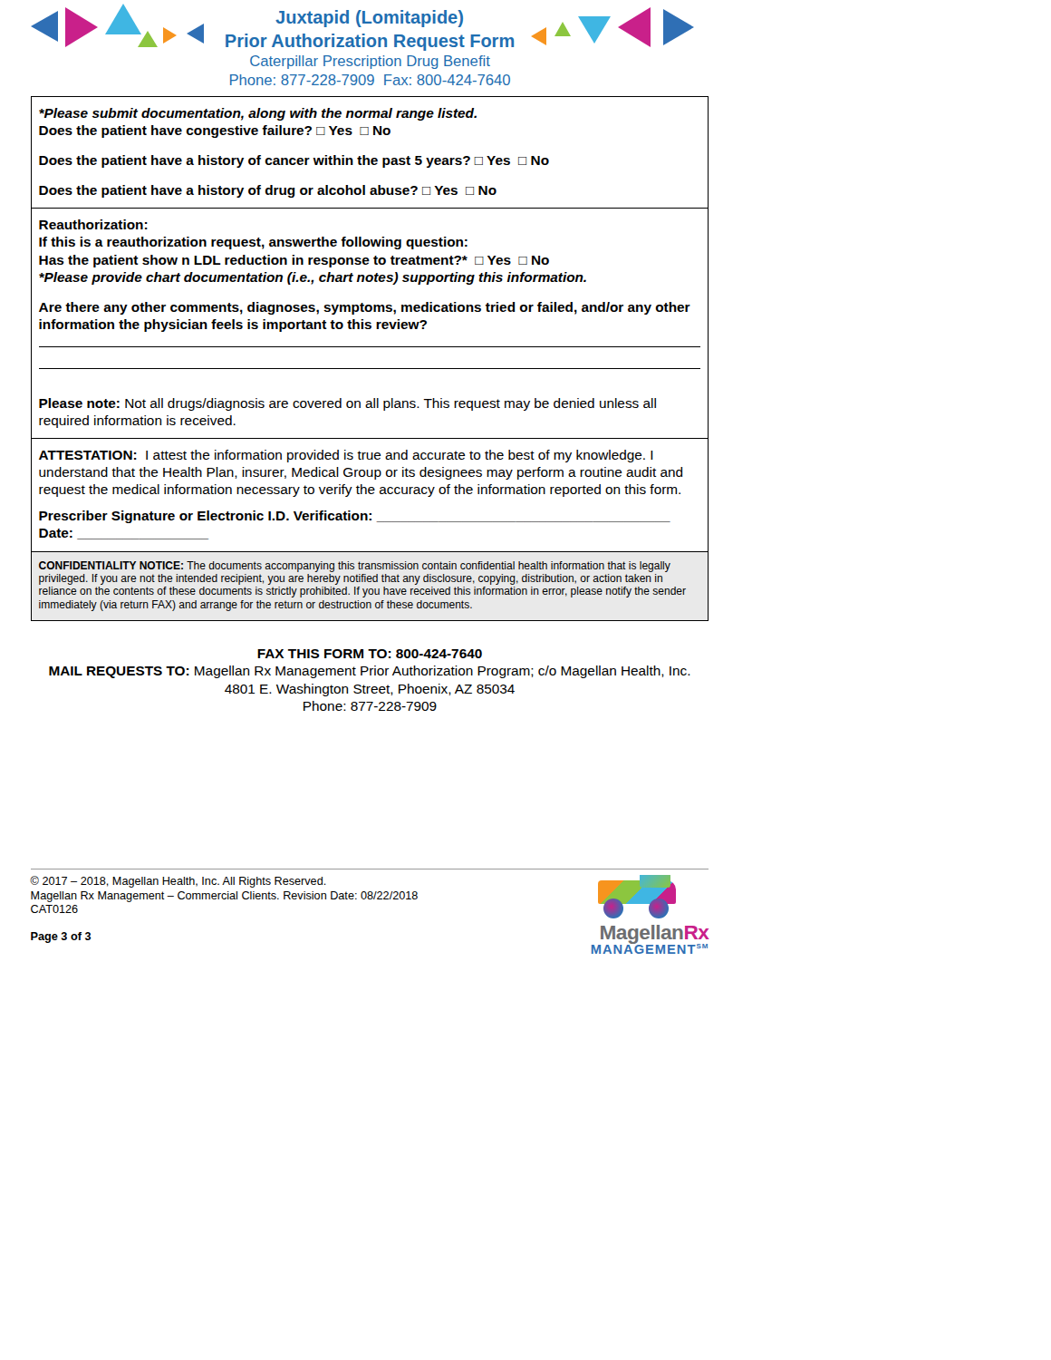Juxtapid (Lomitapide)
Prior Authorization Request Form
Caterpillar Prescription Drug Benefit
Phone: 877-228-7909 Fax: 800-424-7640
| *Please submit documentation, along with the normal range listed. Does the patient have congestive failure? □ Yes □ No Does the patient have a history of cancer within the past 5 years? □ Yes □ No Does the patient have a history of drug or alcohol abuse? □ Yes □ No |
| Reauthorization: If this is a reauthorization request, answerthe following question: Has the patient show n LDL reduction in response to treatment?* □ Yes □ No *Please provide chart documentation (i.e., chart notes) supporting this information. Are there any other comments, diagnoses, symptoms, medications tried or failed, and/or any other information the physician feels is important to this review? Please note: Not all drugs/diagnosis are covered on all plans. This request may be denied unless all required information is received. |
| ATTESTATION: I attest the information provided is true and accurate to the best of my knowledge. I understand that the Health Plan, insurer, Medical Group or its designees may perform a routine audit and request the medical information necessary to verify the accuracy of the information reported on this form. Prescriber Signature or Electronic I.D. Verification: ______________________________________ Date: _________________ |
| CONFIDENTIALITY NOTICE: The documents accompanying this transmission contain confidential health information that is legally privileged. If you are not the intended recipient, you are hereby notified that any disclosure, copying, distribution, or action taken in reliance on the contents of these documents is strictly prohibited. If you have received this information in error, please notify the sender immediately (via return FAX) and arrange for the return or destruction of these documents. |
FAX THIS FORM TO: 800-424-7640
MAIL REQUESTS TO: Magellan Rx Management Prior Authorization Program; c/o Magellan Health, Inc.
4801 E. Washington Street, Phoenix, AZ 85034
Phone: 877-228-7909
MagellanRx
MANAGEMENTSM
© 2017 – 2018, Magellan Health, Inc. All Rights Reserved.
Magellan Rx Management – Commercial Clients. Revision Date: 08/22/2018
CAT0126
Page 3 of 3